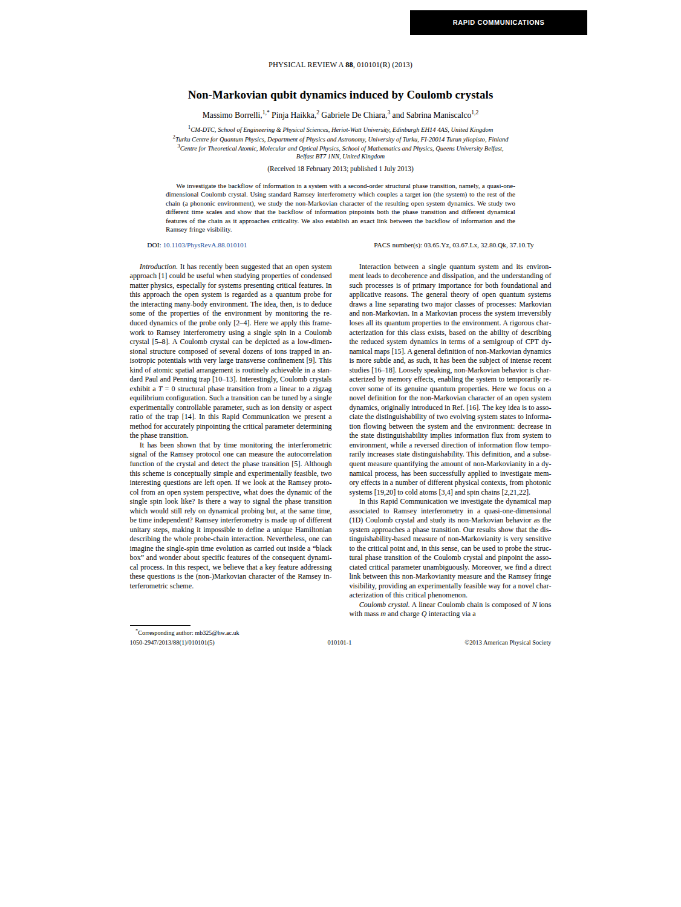RAPID COMMUNICATIONS
PHYSICAL REVIEW A 88, 010101(R) (2013)
Non-Markovian qubit dynamics induced by Coulomb crystals
Massimo Borrelli,1,* Pinja Haikka,2 Gabriele De Chiara,3 and Sabrina Maniscalco1,2
1CM-DTC, School of Engineering & Physical Sciences, Heriot-Watt University, Edinburgh EH14 4AS, United Kingdom
2Turku Centre for Quantum Physics, Department of Physics and Astronomy, University of Turku, FI-20014 Turun yliopisto, Finland
3Centre for Theoretical Atomic, Molecular and Optical Physics, School of Mathematics and Physics, Queens University Belfast,
Belfast BT7 1NN, United Kingdom
(Received 18 February 2013; published 1 July 2013)
We investigate the backflow of information in a system with a second-order structural phase transition, namely, a quasi-one-dimensional Coulomb crystal. Using standard Ramsey interferometry which couples a target ion (the system) to the rest of the chain (a phononic environment), we study the non-Markovian character of the resulting open system dynamics. We study two different time scales and show that the backflow of information pinpoints both the phase transition and different dynamical features of the chain as it approaches criticality. We also establish an exact link between the backflow of information and the Ramsey fringe visibility.
DOI: 10.1103/PhysRevA.88.010101 PACS number(s): 03.65.Yz, 03.67.Lx, 32.80.Qk, 37.10.Ty
Introduction. It has recently been suggested that an open system approach [1] could be useful when studying properties of condensed matter physics, especially for systems presenting critical features. In this approach the open system is regarded as a quantum probe for the interacting many-body environment. The idea, then, is to deduce some of the properties of the environment by monitoring the reduced dynamics of the probe only [2–4]. Here we apply this framework to Ramsey interferometry using a single spin in a Coulomb crystal [5–8]. A Coulomb crystal can be depicted as a low-dimensional structure composed of several dozens of ions trapped in anisotropic potentials with very large transverse confinement [9]. This kind of atomic spatial arrangement is routinely achievable in a standard Paul and Penning trap [10–13]. Interestingly, Coulomb crystals exhibit a T = 0 structural phase transition from a linear to a zigzag equilibrium configuration. Such a transition can be tuned by a single experimentally controllable parameter, such as ion density or aspect ratio of the trap [14]. In this Rapid Communication we present a method for accurately pinpointing the critical parameter determining the phase transition.
It has been shown that by time monitoring the interferometric signal of the Ramsey protocol one can measure the autocorrelation function of the crystal and detect the phase transition [5]. Although this scheme is conceptually simple and experimentally feasible, two interesting questions are left open. If we look at the Ramsey protocol from an open system perspective, what does the dynamic of the single spin look like? Is there a way to signal the phase transition which would still rely on dynamical probing but, at the same time, be time independent? Ramsey interferometry is made up of different unitary steps, making it impossible to define a unique Hamiltonian describing the whole probe-chain interaction. Nevertheless, one can imagine the single-spin time evolution as carried out inside a “black box” and wonder about specific features of the consequent dynamical process. In this respect, we believe that a key feature addressing these questions is the (non-)Markovian character of the Ramsey interferometric scheme.
Interaction between a single quantum system and its environment leads to decoherence and dissipation, and the understanding of such processes is of primary importance for both foundational and applicative reasons. The general theory of open quantum systems draws a line separating two major classes of processes: Markovian and non-Markovian. In a Markovian process the system irreversibly loses all its quantum properties to the environment. A rigorous characterization for this class exists, based on the ability of describing the reduced system dynamics in terms of a semigroup of CPT dynamical maps [15]. A general definition of non-Markovian dynamics is more subtle and, as such, it has been the subject of intense recent studies [16–18]. Loosely speaking, non-Markovian behavior is characterized by memory effects, enabling the system to temporarily recover some of its genuine quantum properties. Here we focus on a novel definition for the non-Markovian character of an open system dynamics, originally introduced in Ref. [16]. The key idea is to associate the distinguishability of two evolving system states to information flowing between the system and the environment: decrease in the state distinguishability implies information flux from system to environment, while a reversed direction of information flow temporarily increases state distinguishability. This definition, and a subsequent measure quantifying the amount of non-Markovianity in a dynamical process, has been successfully applied to investigate memory effects in a number of different physical contexts, from photonic systems [19,20] to cold atoms [3,4] and spin chains [2,21,22].
In this Rapid Communication we investigate the dynamical map associated to Ramsey interferometry in a quasi-one-dimensional (1D) Coulomb crystal and study its non-Markovian behavior as the system approaches a phase transition. Our results show that the distinguishability-based measure of non-Markovianity is very sensitive to the critical point and, in this sense, can be used to probe the structural phase transition of the Coulomb crystal and pinpoint the associated critical parameter unambiguously. Moreover, we find a direct link between this non-Markovianity measure and the Ramsey fringe visibility, providing an experimentally feasible way for a novel characterization of this critical phenomenon.
Coulomb crystal. A linear Coulomb chain is composed of N ions with mass m and charge Q interacting via a
*Corresponding author: mb325@hw.ac.uk
1050-2947/2013/88(1)/010101(5) 010101-1 ©2013 American Physical Society